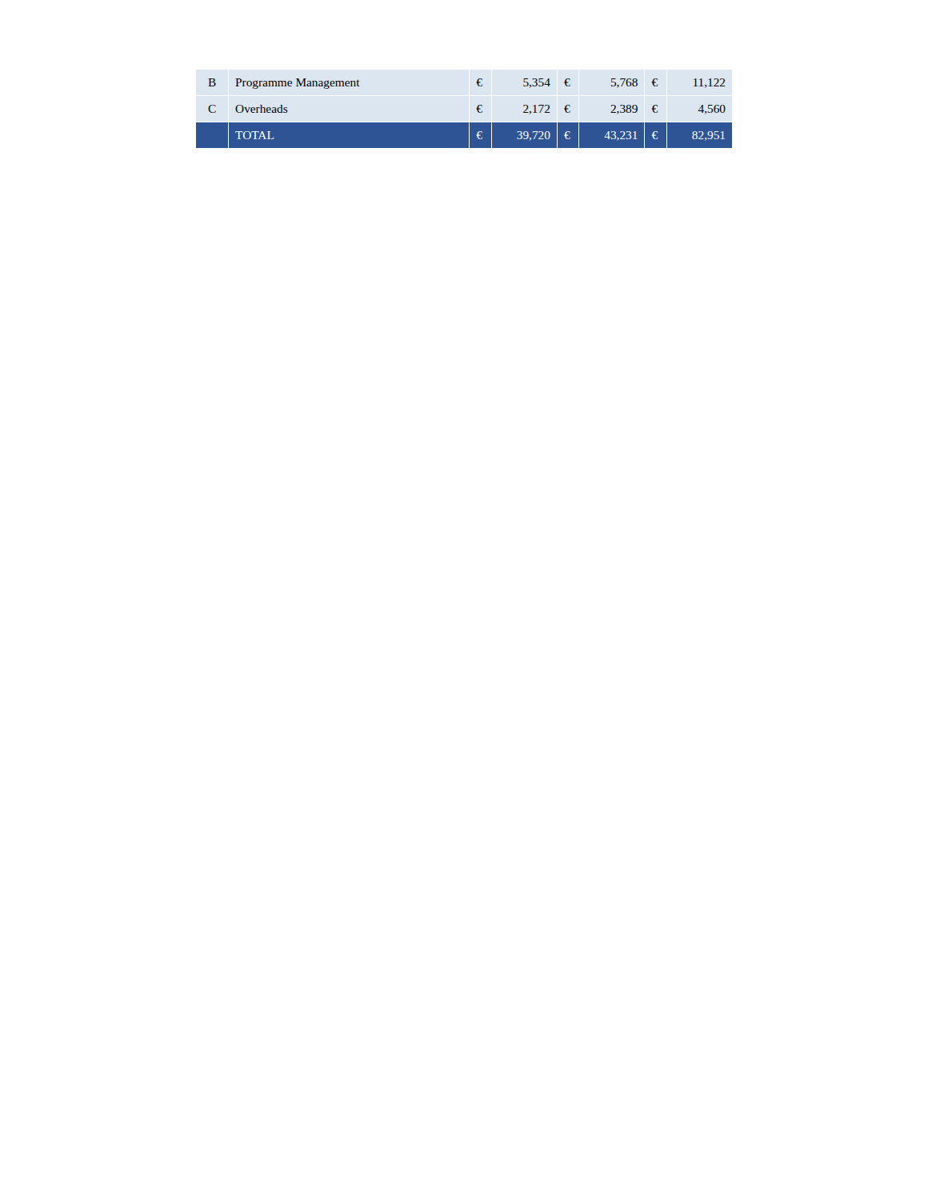| B | Programme Management | € | 5,354 | € | 5,768 | € | 11,122 |
| C | Overheads | € | 2,172 | € | 2,389 | € | 4,560 |
| | TOTAL | € | 39,720 | € | 43,231 | € | 82,951 |